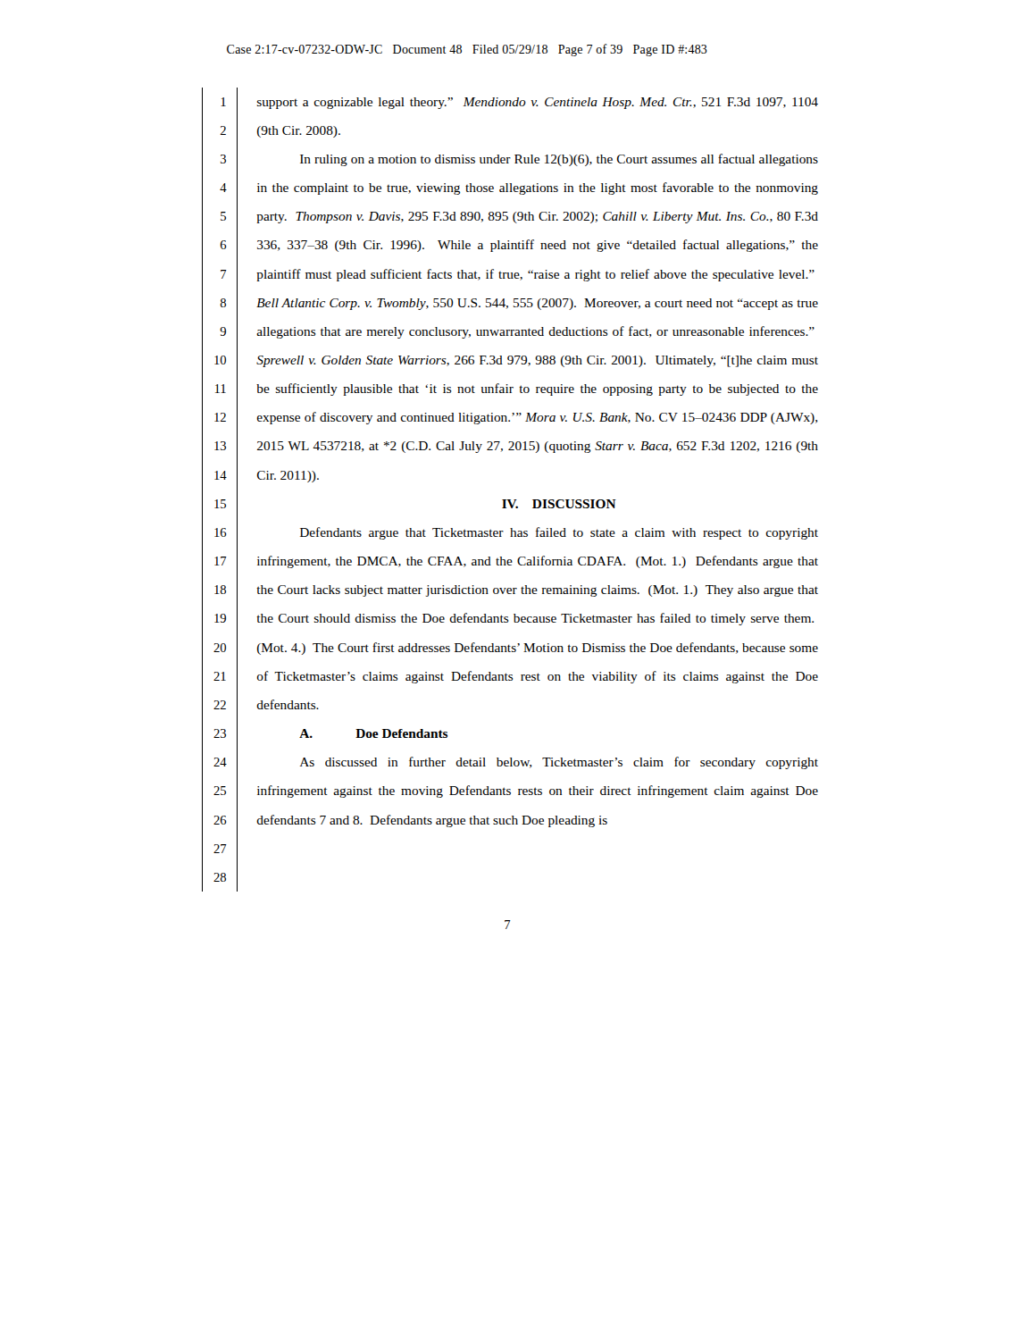Case 2:17-cv-07232-ODW-JC Document 48 Filed 05/29/18 Page 7 of 39 Page ID #:483
1
2
3
4
5
6
7
8
9
10
11
12
13
14
15
16
17
18
19
20
21
22
23
24
25
26
27
28
support a cognizable legal theory.” Mendiondo v. Centinela Hosp. Med. Ctr., 521 F.3d 1097, 1104 (9th Cir. 2008).
In ruling on a motion to dismiss under Rule 12(b)(6), the Court assumes all factual allegations in the complaint to be true, viewing those allegations in the light most favorable to the nonmoving party. Thompson v. Davis, 295 F.3d 890, 895 (9th Cir. 2002); Cahill v. Liberty Mut. Ins. Co., 80 F.3d 336, 337–38 (9th Cir. 1996). While a plaintiff need not give “detailed factual allegations,” the plaintiff must plead sufficient facts that, if true, “raise a right to relief above the speculative level.” Bell Atlantic Corp. v. Twombly, 550 U.S. 544, 555 (2007). Moreover, a court need not “accept as true allegations that are merely conclusory, unwarranted deductions of fact, or unreasonable inferences.” Sprewell v. Golden State Warriors, 266 F.3d 979, 988 (9th Cir. 2001). Ultimately, “[t]he claim must be sufficiently plausible that ‘it is not unfair to require the opposing party to be subjected to the expense of discovery and continued litigation.’” Mora v. U.S. Bank, No. CV 15–02436 DDP (AJWx), 2015 WL 4537218, at *2 (C.D. Cal July 27, 2015) (quoting Starr v. Baca, 652 F.3d 1202, 1216 (9th Cir. 2011)).
IV. DISCUSSION
Defendants argue that Ticketmaster has failed to state a claim with respect to copyright infringement, the DMCA, the CFAA, and the California CDAFA. (Mot. 1.) Defendants argue that the Court lacks subject matter jurisdiction over the remaining claims. (Mot. 1.) They also argue that the Court should dismiss the Doe defendants because Ticketmaster has failed to timely serve them. (Mot. 4.) The Court first addresses Defendants’ Motion to Dismiss the Doe defendants, because some of Ticketmaster’s claims against Defendants rest on the viability of its claims against the Doe defendants.
A. Doe Defendants
As discussed in further detail below, Ticketmaster’s claim for secondary copyright infringement against the moving Defendants rests on their direct infringement claim against Doe defendants 7 and 8. Defendants argue that such Doe pleading is
7